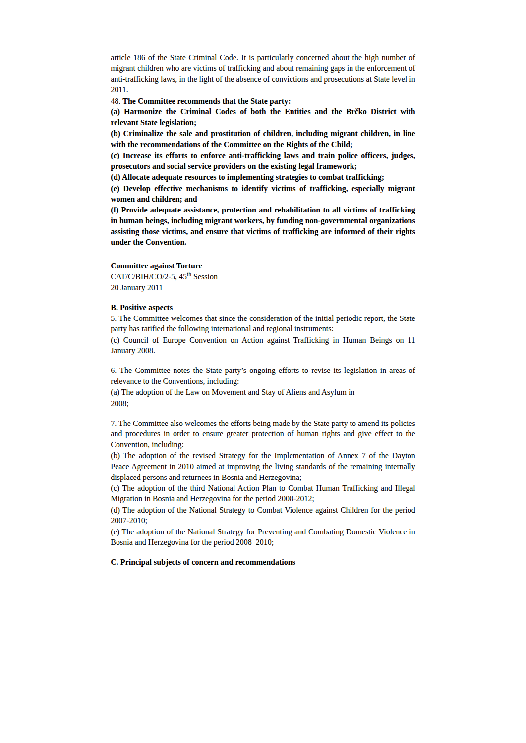article 186 of the State Criminal Code. It is particularly concerned about the high number of migrant children who are victims of trafficking and about remaining gaps in the enforcement of anti-trafficking laws, in the light of the absence of convictions and prosecutions at State level in 2011.
48. The Committee recommends that the State party:
(a) Harmonize the Criminal Codes of both the Entities and the Brčko District with relevant State legislation;
(b) Criminalize the sale and prostitution of children, including migrant children, in line with the recommendations of the Committee on the Rights of the Child;
(c) Increase its efforts to enforce anti-trafficking laws and train police officers, judges, prosecutors and social service providers on the existing legal framework;
(d) Allocate adequate resources to implementing strategies to combat trafficking;
(e) Develop effective mechanisms to identify victims of trafficking, especially migrant women and children; and
(f) Provide adequate assistance, protection and rehabilitation to all victims of trafficking in human beings, including migrant workers, by funding non-governmental organizations assisting those victims, and ensure that victims of trafficking are informed of their rights under the Convention.
Committee against Torture
CAT/C/BIH/CO/2-5, 45th Session
20 January 2011
B. Positive aspects
5. The Committee welcomes that since the consideration of the initial periodic report, the State party has ratified the following international and regional instruments:
(c) Council of Europe Convention on Action against Trafficking in Human Beings on 11 January 2008.
6. The Committee notes the State party’s ongoing efforts to revise its legislation in areas of relevance to the Conventions, including:
(a) The adoption of the Law on Movement and Stay of Aliens and Asylum in
2008;
7. The Committee also welcomes the efforts being made by the State party to amend its policies and procedures in order to ensure greater protection of human rights and give effect to the Convention, including:
(b) The adoption of the revised Strategy for the Implementation of Annex 7 of the Dayton Peace Agreement in 2010 aimed at improving the living standards of the remaining internally displaced persons and returnees in Bosnia and Herzegovina;
(c) The adoption of the third National Action Plan to Combat Human Trafficking and Illegal Migration in Bosnia and Herzegovina for the period 2008-2012;
(d) The adoption of the National Strategy to Combat Violence against Children for the period 2007-2010;
(e) The adoption of the National Strategy for Preventing and Combating Domestic Violence in Bosnia and Herzegovina for the period 2008–2010;
C. Principal subjects of concern and recommendations